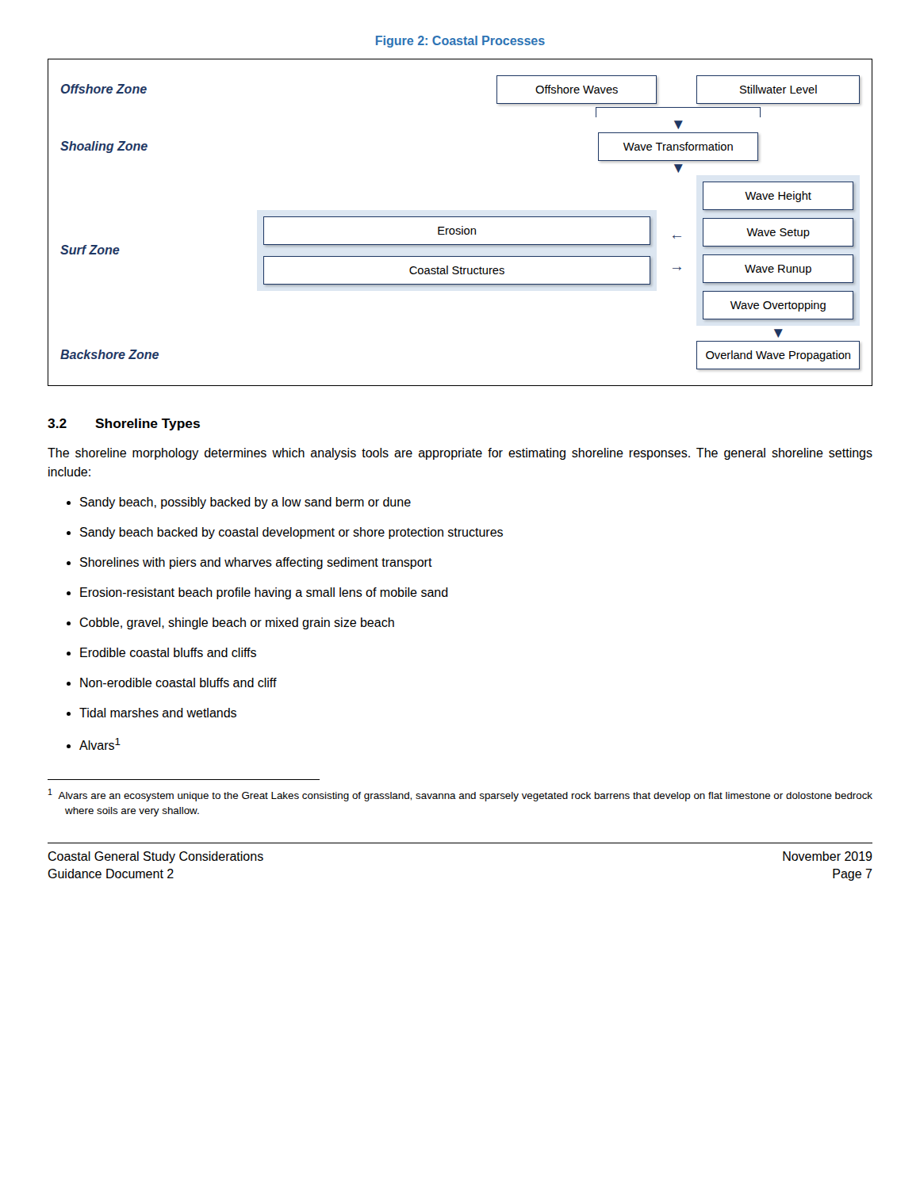Figure 2: Coastal Processes
| Offshore Zone | | Offshore Waves | | Stillwater Level |
| | | ▼ |
| Shoaling Zone | | Wave Transformation |
| | | ▼ |
| Surf Zone | Erosion Coastal Structures | ← → | Wave Height Wave Setup Wave Runup Wave Overtopping |
| | | | | ▼ |
| Backshore Zone | | | | Overland Wave Propagation |
3.2 Shoreline Types
The shoreline morphology determines which analysis tools are appropriate for estimating shoreline responses. The general shoreline settings include:
Sandy beach, possibly backed by a low sand berm or dune
Sandy beach backed by coastal development or shore protection structures
Shorelines with piers and wharves affecting sediment transport
Erosion-resistant beach profile having a small lens of mobile sand
Cobble, gravel, shingle beach or mixed grain size beach
Erodible coastal bluffs and cliffs
Non-erodible coastal bluffs and cliff
Tidal marshes and wetlands
Alvars1
1 Alvars are an ecosystem unique to the Great Lakes consisting of grassland, savanna and sparsely vegetated rock barrens that develop on flat limestone or dolostone bedrock where soils are very shallow.
Coastal General Study Considerations
Guidance Document 2
November 2019
Page 7